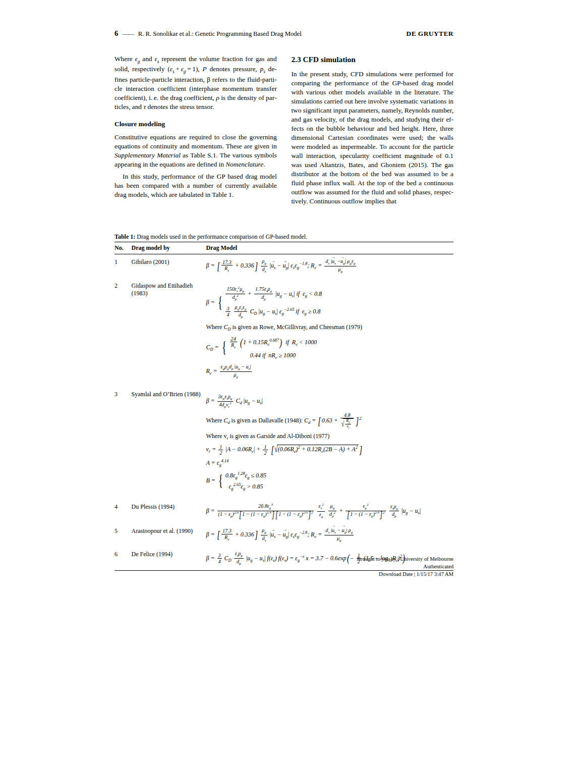6 —— R. R. Sonolikar et al.: Genetic Programming Based Drag Model
DE GRUYTER
Where εg and εs represent the volume fraction for gas and solid, respectively (εs + εg = 1), P denotes pressure, ps defines particle-particle interaction, β refers to the fluid-particle interaction coefficient (interphase momentum transfer coefficient), i. e. the drag coefficient, ρ is the density of particles, and τ denotes the stress tensor.
Closure modeling
Constitutive equations are required to close the governing equations of continuity and momentum. These are given in Supplementary Material as Table S.1. The various symbols appearing in the equations are defined in Nomenclature.
In this study, performance of the GP based drag model has been compared with a number of currently available drag models, which are tabulated in Table 1.
2.3 CFD simulation
In the present study, CFD simulations were performed for comparing the performance of the GP-based drag model with various other models available in the literature. The simulations carried out here involve systematic variations in two significant input parameters, namely, Reynolds number, and gas velocity, of the drag models, and studying their effects on the bubble behaviour and bed height. Here, three dimensional Cartesian coordinates were used; the walls were modeled as impermeable. To account for the particle wall interaction, specularity coefficient magnitude of 0.1 was used Altantzis, Bates, and Ghoniem (2015). The gas distributor at the bottom of the bed was assumed to be a fluid phase influx wall. At the top of the bed a continuous outflow was assumed for the fluid and solid phases, respectively. Continuous outflow implies that
Table 1: Drag models used in the performance comparison of GP-based model.
| No. | Drag model by | Drag Model |
| --- | --- | --- |
| 1 | Gibilaro (2001) | β = [ 17.3 R e + 0.336 ] ρ g d s / u s − u g / ε s ε g −1.8 ; R e = d s / u s − u g / ρ g ε g μ g |
| 2 | Gidaspow and Ettihadieh (1983) | β = { 150ε s 2 μ g d p 2 + 1.75ε s ρ g d p / u g − u s / if ε g < 0.8 3 4 ρ g ε s ε g d p C D / u g − u s / ε g −2.65 if ε g ≥ 0.8 Where C D is given as Rowe, McGillivray, and Cheesman (1979) C D = { 24 R e ( 1 + 0.15R e 0.687 ) if R e < 1000 0.44 if nR e ≥ 1000 R e = ε g ρ g d p / u g − u s / μ g |
| 3 | Syamlal and O’Brien (1988) | β = 3ε g ε s ρ g 4d p v r 2 C d / u g − u s / Where C d is given as Dallavalle (1948): C d = [ 0.63 + 4.8 √ R e v r ] 2 Where v r is given as Garside and Al-Diboni (1977) v r = 1 2 / A − 0.06R e / + 1 2 [ √ (0.06R e ) 2 + 0.12R e (2B − A) + A 2 ] A = ε g 4.14 B = { 0.8ε g 1.28 ε g ≤ 0.85 ε g 2.65 ε g > 0.85 |
| 4 | Du Plessis (1994) | β = 26.8ε g 3 (1 − ε g ) 2/3 [ 1 − (1 − ε g ) 1/3 ] [ 1 − (1 − ε g ) 2/3 ] 2 ε s 2 ε g μ g d p 2 + ε g 2 [ 1 − (1 − ε g ) 2/3 ] 2 ε s ρ g d p / u g − u s / |
| 5 | Arastoopour et al. (1990) | β = [ 17.3 R e + 0.336 ] ρ g d s / u s − u g / ε s ε g −2.8 ; R e = d s / u s − u g / ρ g μ g |
| 6 | De Felice (1994) | β = 3 4 C D ε s ρ g d p / u g − u s / f(ε s ) f(ε s ) = ε g −x x = 3.7 − 0.6exp ( − 1 2 (1.5 − log 10 R e ) 2 ) |
Brought to you by | University of Melbourne
Authenticated
Download Date | 1/15/17 3:47 AM